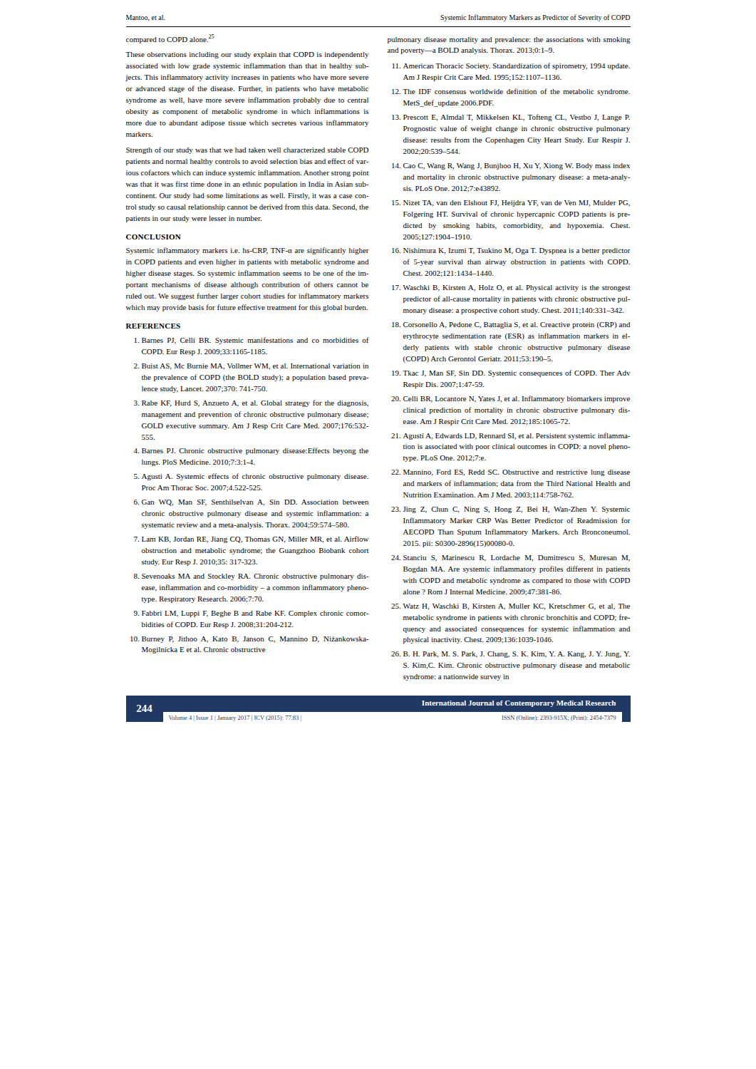Mantoo, et al. Systemic Inflammatory Markers as Predictor of Severity of COPD
compared to COPD alone.25
These observations including our study explain that COPD is independently associated with low grade systemic inflammation than that in healthy subjects. This inflammatory activity increases in patients who have more severe or advanced stage of the disease. Further, in patients who have metabolic syndrome as well, have more severe inflammation probably due to central obesity as component of metabolic syndrome in which inflammations is more due to abundant adipose tissue which secretes various inflammatory markers.
Strength of our study was that we had taken well characterized stable COPD patients and normal healthy controls to avoid selection bias and effect of various cofactors which can induce systemic inflammation. Another strong point was that it was first time done in an ethnic population in India in Asian sub-continent. Our study had some limitations as well. Firstly, it was a case control study so causal relationship cannot be derived from this data. Second, the patients in our study were lesser in number.
CONCLUSION
Systemic inflammatory markers i.e. hs-CRP, TNF-α are significantly higher in COPD patients and even higher in patients with metabolic syndrome and higher disease stages. So systemic inflammation seems to be one of the important mechanisms of disease although contribution of others cannot be ruled out. We suggest further larger cohort studies for inflammatory markers which may provide basis for future effective treatment for this global burden.
REFERENCES
Barnes PJ, Celli BR. Systemic manifestations and co morbidities of COPD. Eur Resp J. 2009;33:1165-1185.
Buist AS, Mc Burnie MA, Vollmer WM, et al. International variation in the prevalence of COPD (the BOLD study); a population based prevalence study, Lancet. 2007;370: 741-750.
Rabe KF, Hurd S, Anzueto A, et al. Global strategy for the diagnosis, management and prevention of chronic obstructive pulmonary disease; GOLD executive summary. Am J Resp Crit Care Med. 2007;176:532-555.
Barnes PJ. Chronic obstructive pulmonary disease:Effects beyong the lungs. PloS Medicine. 2010;7:3:1-4.
Agusti A. Systemic effects of chronic obstructive pulmonary disease. Proc Am Thorac Soc. 2007;4.522-525.
Gan WQ, Man SF, Senthilselvan A, Sin DD. Association between chronic obstructive pulmonary disease and systemic inflammation: a systematic review and a meta-analysis. Thorax. 2004;59:574–580.
Lam KB, Jordan RE, Jiang CQ, Thomas GN, Miller MR, et al. Airflow obstruction and metabolic syndrome; the Guangzhoo Biobank cohort study. Eur Resp J. 2010;35: 317-323.
Sevenoaks MA and Stockley RA. Chronic obstructive pulmonary disease, inflammation and co-morbidity – a common inflammatory phenotype. Respiratory Research. 2006;7:70.
Fabbri LM, Luppi F, Beghe B and Rabe KF. Complex chronic comorbidities of COPD. Eur Resp J. 2008;31:204-212.
Burney P, Jithoo A, Kato B, Janson C, Mannino D, Niżankowska-Mogilnicka E et al. Chronic obstructive
pulmonary disease mortality and prevalence: the associations with smoking and poverty—a BOLD analysis. Thorax. 2013;0:1–9.
American Thoracic Society. Standardization of spirometry, 1994 update. Am J Respir Crit Care Med. 1995;152:1107–1136.
The IDF consensus worldwide definition of the metabolic syndrome. MetS_def_update 2006.PDF.
Prescott E, Almdal T, Mikkelsen KL, Tofteng CL, Vestbo J, Lange P. Prognostic value of weight change in chronic obstructive pulmonary disease: results from the Copenhagen City Heart Study. Eur Respir J. 2002;20:539–544.
Cao C, Wang R, Wang J, Bunjhoo H, Xu Y, Xiong W. Body mass index and mortality in chronic obstructive pulmonary disease: a meta-analysis. PLoS One. 2012;7:e43892.
Nizet TA, van den Elshout FJ, Heijdra YF, van de Ven MJ, Mulder PG, Folgering HT. Survival of chronic hypercapnic COPD patients is predicted by smoking habits, comorbidity, and hypoxemia. Chest. 2005;127:1904–1910.
Nishimura K, Izumi T, Tsukino M, Oga T. Dyspnea is a better predictor of 5-year survival than airway obstruction in patients with COPD. Chest. 2002;121:1434–1440.
Waschki B, Kirsten A, Holz O, et al. Physical activity is the strongest predictor of all-cause mortality in patients with chronic obstructive pulmonary disease: a prospective cohort study. Chest. 2011;140:331–342.
Corsonello A, Pedone C, Battaglia S, et al. Creactive protein (CRP) and erythrocyte sedimentation rate (ESR) as inflammation markers in elderly patients with stable chronic obstructive pulmonary disease (COPD) Arch Gerontol Geriatr. 2011;53:190–5.
Tkac J, Man SF, Sin DD. Systemic consequences of COPD. Ther Adv Respir Dis. 2007;1:47-59.
Celli BR, Locantore N, Yates J, et al. Inflammatory biomarkers improve clinical prediction of mortality in chronic obstructive pulmonary disease. Am J Respir Crit Care Med. 2012;185:1065-72.
Agustí A, Edwards LD, Rennard SI, et al. Persistent systemic inflammation is associated with poor clinical outcomes in COPD: a novel phenotype. PLoS One. 2012;7:e.
Mannino, Ford ES, Redd SC. Obstructive and restrictive lung disease and markers of inflammation; data from the Third National Health and Nutrition Examination. Am J Med. 2003;114:758-762.
Jing Z, Chun C, Ning S, Hong Z, Bei H, Wan-Zhen Y. Systemic Inflammatory Marker CRP Was Better Predictor of Readmission for AECOPD Than Sputum Inflammatory Markers. Arch Bronconeumol. 2015. pii: S0300-2896(15)00080-0.
Stanciu S, Marinescu R, Lordache M, Dumitrescu S, Muresan M, Bogdan MA. Are systemic inflammatory profiles different in patients with COPD and metabolic syndrome as compared to those with COPD alone ? Rom J Internal Medicine. 2009;47:381-86.
Watz H, Waschki B, Kirsten A, Muller KC, Kretschmer G, et al, The metabolic syndrome in patients with chronic bronchitis and COPD; frequency and associated consequences for systemic inflammation and physical inactivity. Chest. 2009;136:1039-1046.
B. H. Park, M. S. Park, J. Chang, S. K. Kim, Y. A. Kang, J. Y. Jung, Y. S. Kim,C. Kim. Chronic obstructive pulmonary disease and metabolic syndrome: a nationwide survey in
244
International Journal of Contemporary Medical Research
Volume 4 | Issue 1 | January 2017 | ICV (2015): 77.83 | ISSN (Online): 2393-915X; (Print): 2454-7379